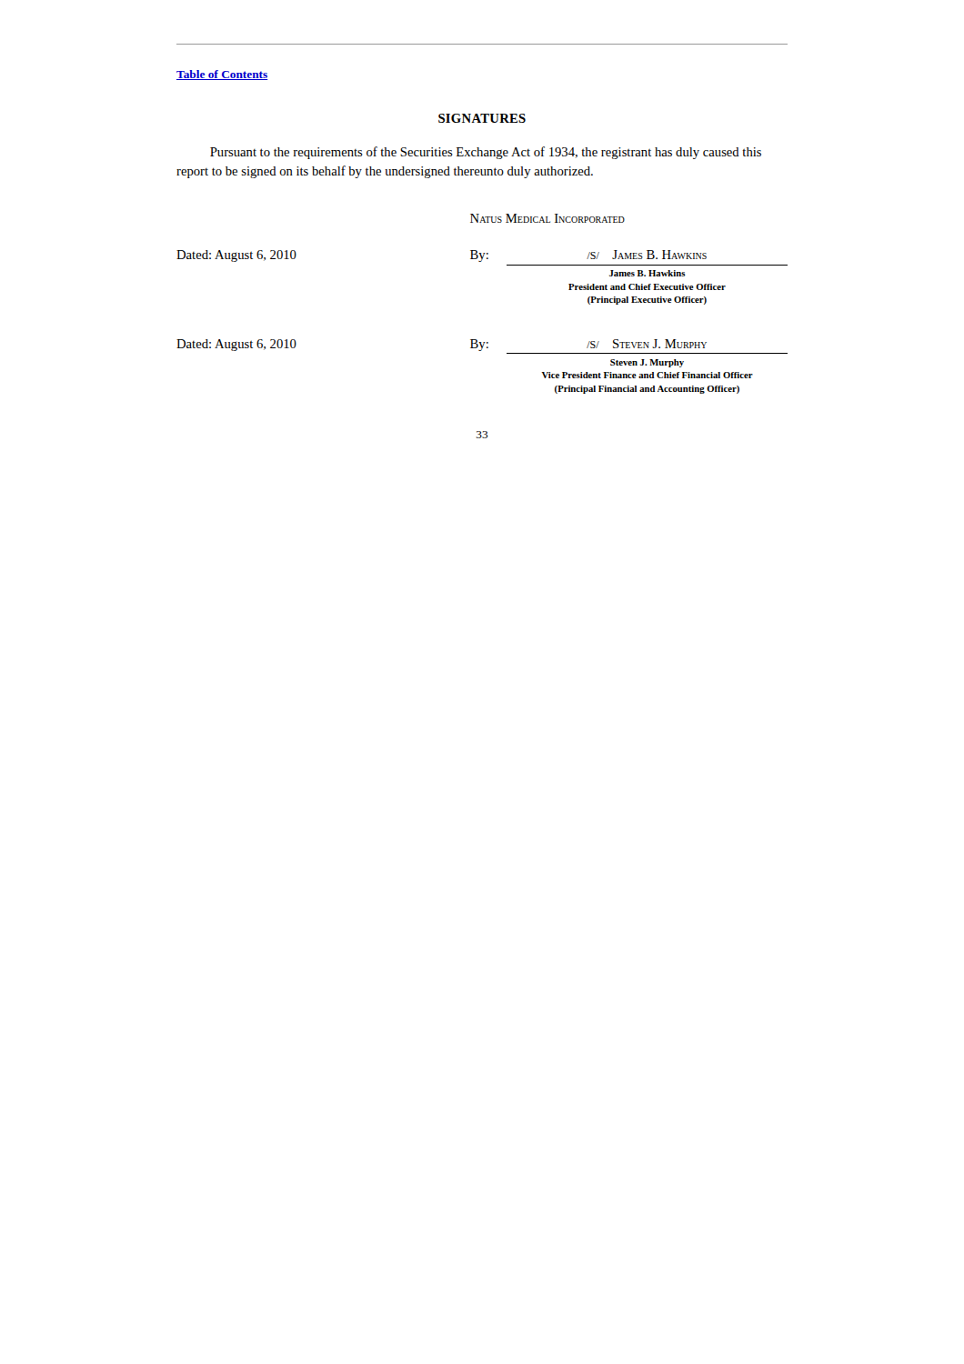Table of Contents
SIGNATURES
Pursuant to the requirements of the Securities Exchange Act of 1934, the registrant has duly caused this report to be signed on its behalf by the undersigned thereunto duly authorized.
Natus Medical Incorporated
| Dated: August 6, 2010 | By: | /S/ James B. Hawkins James B. Hawkins President and Chief Executive Officer (Principal Executive Officer) |
| Dated: August 6, 2010 | By: | /S/ Steven J. Murphy Steven J. Murphy Vice President Finance and Chief Financial Officer (Principal Financial and Accounting Officer) |
33